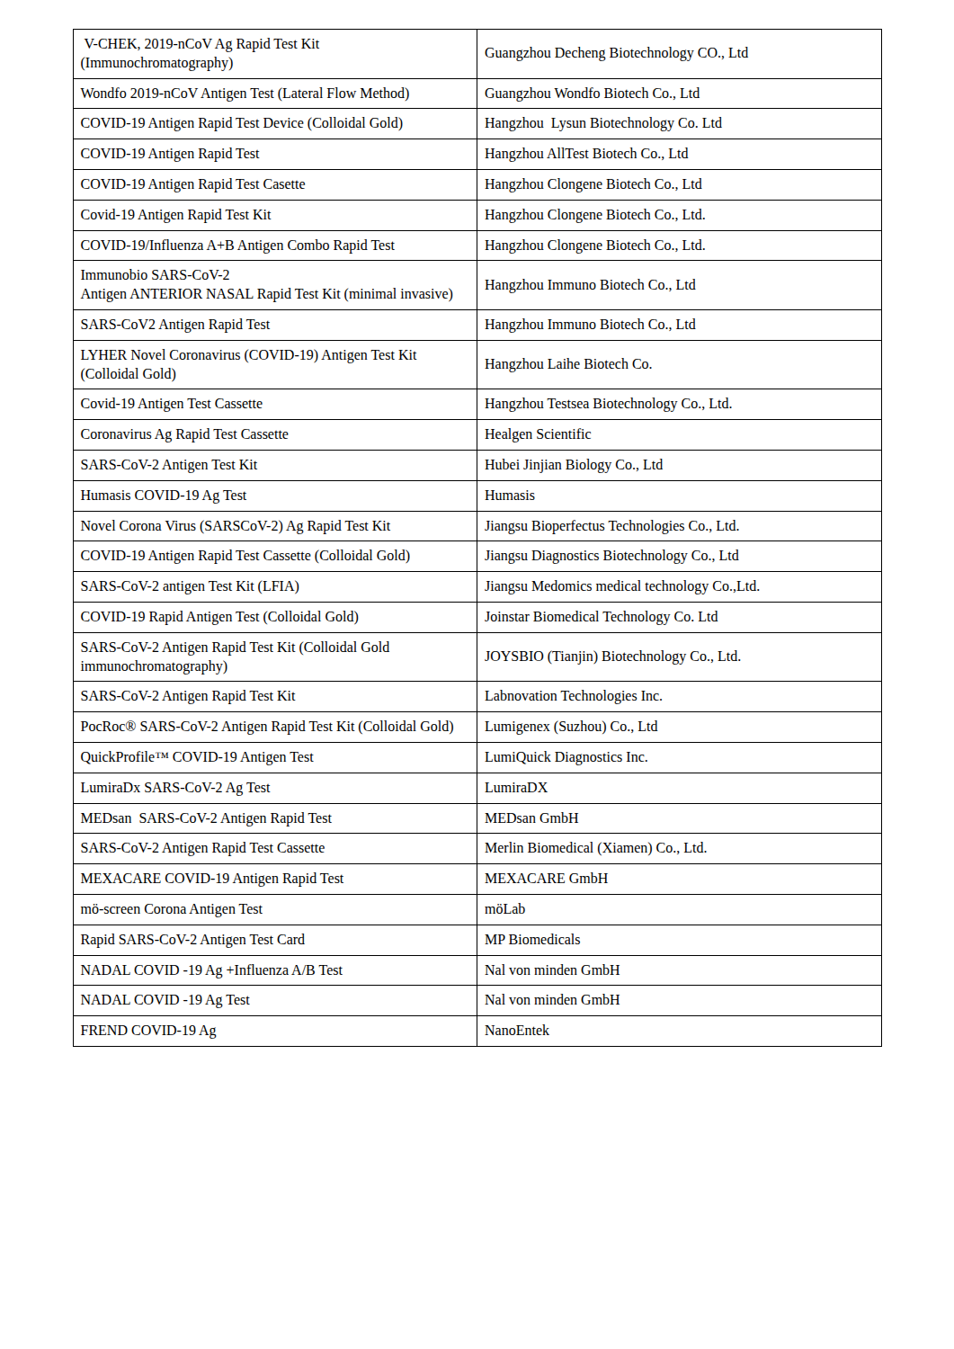| V-CHEK, 2019-nCoV Ag Rapid Test Kit (Immunochromatography) | Guangzhou Decheng Biotechnology CO., Ltd |
| Wondfo 2019-nCoV Antigen Test (Lateral Flow Method) | Guangzhou Wondfo Biotech Co., Ltd |
| COVID-19 Antigen Rapid Test Device (Colloidal Gold) | Hangzhou Lysun Biotechnology Co. Ltd |
| COVID-19 Antigen Rapid Test | Hangzhou AllTest Biotech Co., Ltd |
| COVID-19 Antigen Rapid Test Casette | Hangzhou Clongene Biotech Co., Ltd |
| Covid-19 Antigen Rapid Test Kit | Hangzhou Clongene Biotech Co., Ltd. |
| COVID-19/Influenza A+B Antigen Combo Rapid Test | Hangzhou Clongene Biotech Co., Ltd. |
| Immunobio SARS-CoV-2 Antigen ANTERIOR NASAL Rapid Test Kit (minimal invasive) | Hangzhou Immuno Biotech Co., Ltd |
| SARS-CoV2 Antigen Rapid Test | Hangzhou Immuno Biotech Co., Ltd |
| LYHER Novel Coronavirus (COVID-19) Antigen Test Kit (Colloidal Gold) | Hangzhou Laihe Biotech Co. |
| Covid-19 Antigen Test Cassette | Hangzhou Testsea Biotechnology Co., Ltd. |
| Coronavirus Ag Rapid Test Cassette | Healgen Scientific |
| SARS-CoV-2 Antigen Test Kit | Hubei Jinjian Biology Co., Ltd |
| Humasis COVID-19 Ag Test | Humasis |
| Novel Corona Virus (SARSCoV-2) Ag Rapid Test Kit | Jiangsu Bioperfectus Technologies Co., Ltd. |
| COVID-19 Antigen Rapid Test Cassette (Colloidal Gold) | Jiangsu Diagnostics Biotechnology Co., Ltd |
| SARS-CoV-2 antigen Test Kit (LFIA) | Jiangsu Medomics medical technology Co.,Ltd. |
| COVID-19 Rapid Antigen Test (Colloidal Gold) | Joinstar Biomedical Technology Co. Ltd |
| SARS-CoV-2 Antigen Rapid Test Kit (Colloidal Gold immunochromatography) | JOYSBIO (Tianjin) Biotechnology Co., Ltd. |
| SARS-CoV-2 Antigen Rapid Test Kit | Labnovation Technologies Inc. |
| PocRoc® SARS-CoV-2 Antigen Rapid Test Kit (Colloidal Gold) | Lumigenex (Suzhou) Co., Ltd |
| QuickProfile™ COVID-19 Antigen Test | LumiQuick Diagnostics Inc. |
| LumiraDx SARS-CoV-2 Ag Test | LumiraDX |
| MEDsan SARS-CoV-2 Antigen Rapid Test | MEDsan GmbH |
| SARS-CoV-2 Antigen Rapid Test Cassette | Merlin Biomedical (Xiamen) Co., Ltd. |
| MEXACARE COVID-19 Antigen Rapid Test | MEXACARE GmbH |
| mö-screen Corona Antigen Test | möLab |
| Rapid SARS-CoV-2 Antigen Test Card | MP Biomedicals |
| NADAL COVID -19 Ag +Influenza A/B Test | Nal von minden GmbH |
| NADAL COVID -19 Ag Test | Nal von minden GmbH |
| FREND COVID-19 Ag | NanoEntek |